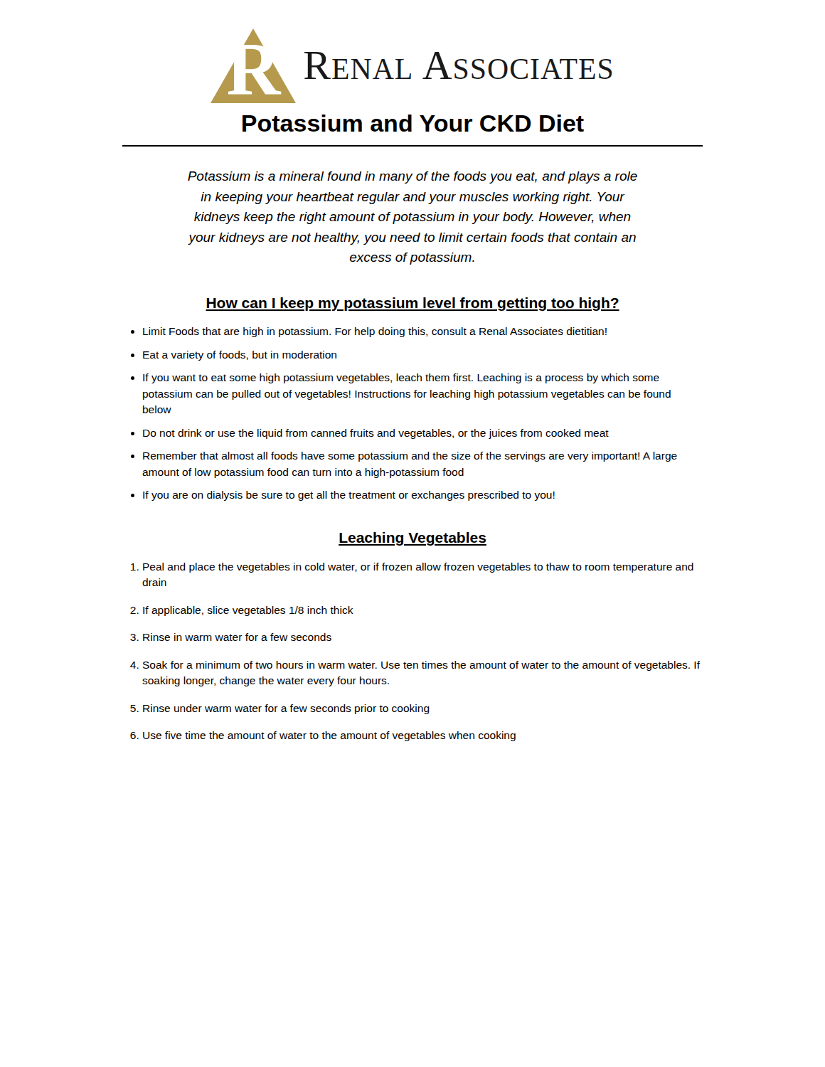R
RENAL ASSOCIATES
Potassium and Your CKD Diet
Potassium is a mineral found in many of the foods you eat, and plays a role in keeping your heartbeat regular and your muscles working right. Your kidneys keep the right amount of potassium in your body. However, when your kidneys are not healthy, you need to limit certain foods that contain an excess of potassium.
How can I keep my potassium level from getting too high?
Limit Foods that are high in potassium. For help doing this, consult a Renal Associates dietitian!
Eat a variety of foods, but in moderation
If you want to eat some high potassium vegetables, leach them first. Leaching is a process by which some potassium can be pulled out of vegetables! Instructions for leaching high potassium vegetables can be found below
Do not drink or use the liquid from canned fruits and vegetables, or the juices from cooked meat
Remember that almost all foods have some potassium and the size of the servings are very important! A large amount of low potassium food can turn into a high-potassium food
If you are on dialysis be sure to get all the treatment or exchanges prescribed to you!
Leaching Vegetables
Peal and place the vegetables in cold water, or if frozen allow frozen vegetables to thaw to room temperature and drain
If applicable, slice vegetables 1/8 inch thick
Rinse in warm water for a few seconds
Soak for a minimum of two hours in warm water. Use ten times the amount of water to the amount of vegetables. If soaking longer, change the water every four hours.
Rinse under warm water for a few seconds prior to cooking
Use five time the amount of water to the amount of vegetables when cooking